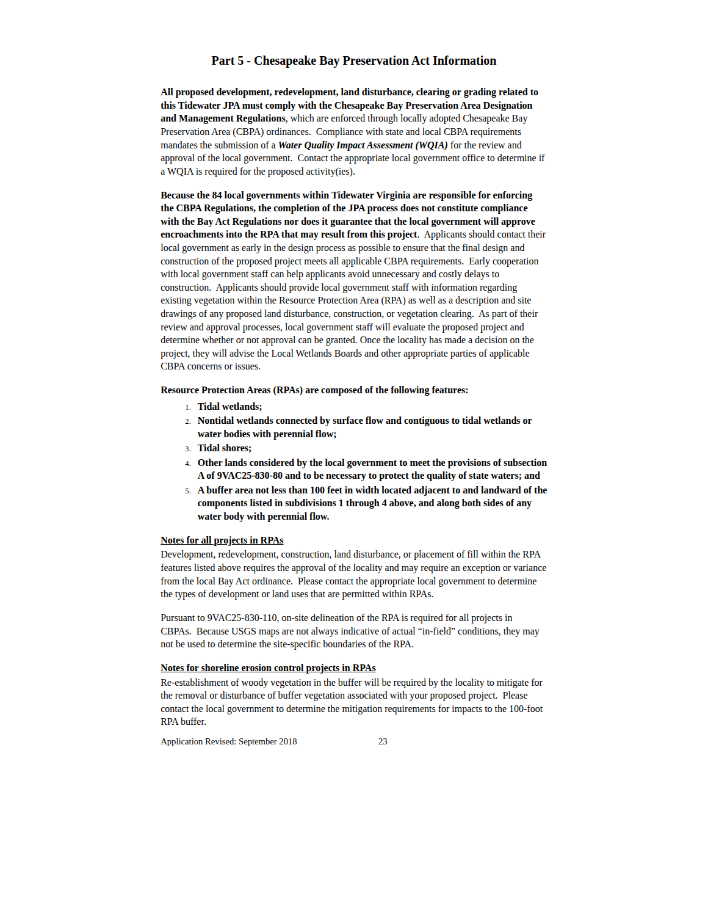Part 5 - Chesapeake Bay Preservation Act Information
All proposed development, redevelopment, land disturbance, clearing or grading related to this Tidewater JPA must comply with the Chesapeake Bay Preservation Area Designation and Management Regulations, which are enforced through locally adopted Chesapeake Bay Preservation Area (CBPA) ordinances. Compliance with state and local CBPA requirements mandates the submission of a Water Quality Impact Assessment (WQIA) for the review and approval of the local government. Contact the appropriate local government office to determine if a WQIA is required for the proposed activity(ies).
Because the 84 local governments within Tidewater Virginia are responsible for enforcing the CBPA Regulations, the completion of the JPA process does not constitute compliance with the Bay Act Regulations nor does it guarantee that the local government will approve encroachments into the RPA that may result from this project. Applicants should contact their local government as early in the design process as possible to ensure that the final design and construction of the proposed project meets all applicable CBPA requirements. Early cooperation with local government staff can help applicants avoid unnecessary and costly delays to construction. Applicants should provide local government staff with information regarding existing vegetation within the Resource Protection Area (RPA) as well as a description and site drawings of any proposed land disturbance, construction, or vegetation clearing. As part of their review and approval processes, local government staff will evaluate the proposed project and determine whether or not approval can be granted. Once the locality has made a decision on the project, they will advise the Local Wetlands Boards and other appropriate parties of applicable CBPA concerns or issues.
Resource Protection Areas (RPAs) are composed of the following features:
Tidal wetlands;
Nontidal wetlands connected by surface flow and contiguous to tidal wetlands or water bodies with perennial flow;
Tidal shores;
Other lands considered by the local government to meet the provisions of subsection A of 9VAC25-830-80 and to be necessary to protect the quality of state waters; and
A buffer area not less than 100 feet in width located adjacent to and landward of the components listed in subdivisions 1 through 4 above, and along both sides of any water body with perennial flow.
Notes for all projects in RPAs
Development, redevelopment, construction, land disturbance, or placement of fill within the RPA features listed above requires the approval of the locality and may require an exception or variance from the local Bay Act ordinance. Please contact the appropriate local government to determine the types of development or land uses that are permitted within RPAs.
Pursuant to 9VAC25-830-110, on-site delineation of the RPA is required for all projects in CBPAs. Because USGS maps are not always indicative of actual “in-field” conditions, they may not be used to determine the site-specific boundaries of the RPA.
Notes for shoreline erosion control projects in RPAs
Re-establishment of woody vegetation in the buffer will be required by the locality to mitigate for the removal or disturbance of buffer vegetation associated with your proposed project. Please contact the local government to determine the mitigation requirements for impacts to the 100-foot RPA buffer.
Application Revised: September 2018 23